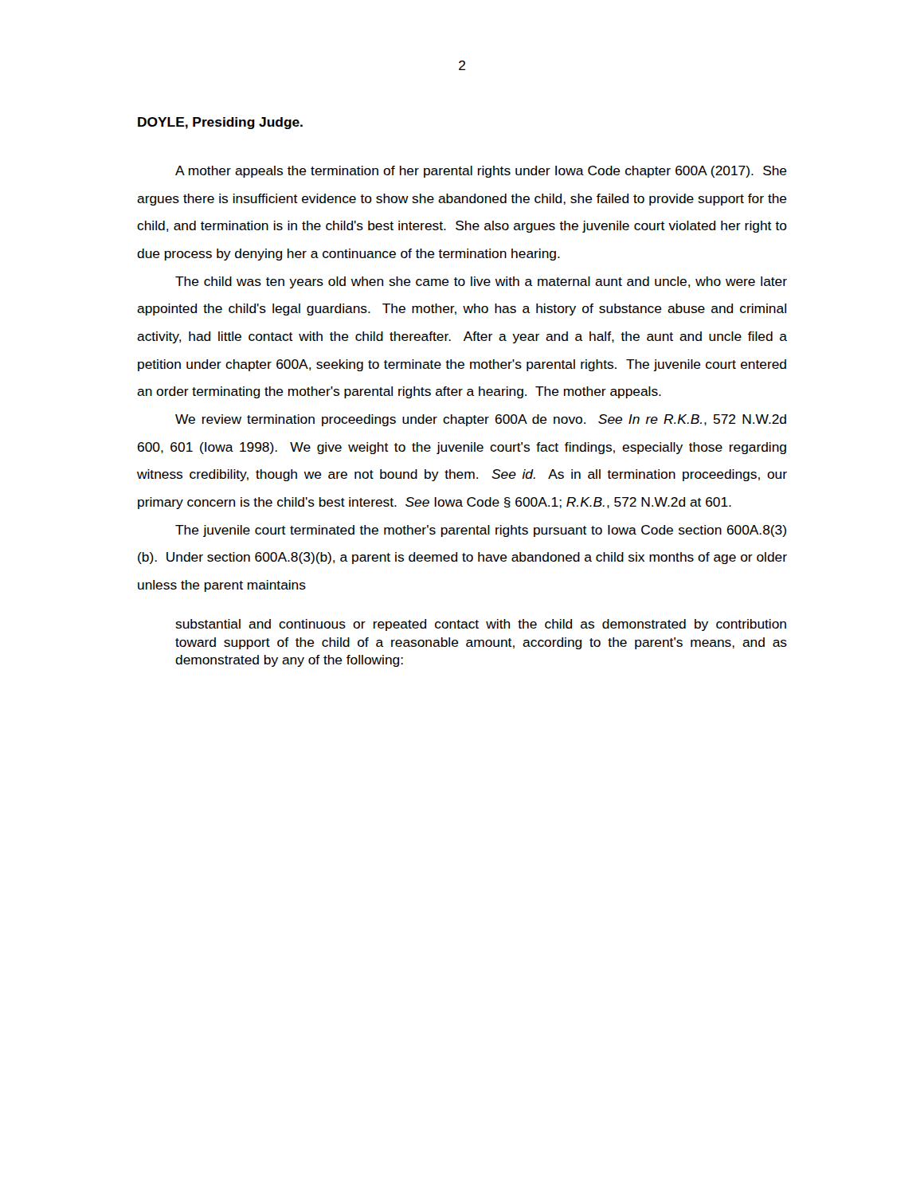2
DOYLE, Presiding Judge.
A mother appeals the termination of her parental rights under Iowa Code chapter 600A (2017). She argues there is insufficient evidence to show she abandoned the child, she failed to provide support for the child, and termination is in the child's best interest. She also argues the juvenile court violated her right to due process by denying her a continuance of the termination hearing.
The child was ten years old when she came to live with a maternal aunt and uncle, who were later appointed the child's legal guardians. The mother, who has a history of substance abuse and criminal activity, had little contact with the child thereafter. After a year and a half, the aunt and uncle filed a petition under chapter 600A, seeking to terminate the mother's parental rights. The juvenile court entered an order terminating the mother's parental rights after a hearing. The mother appeals.
We review termination proceedings under chapter 600A de novo. See In re R.K.B., 572 N.W.2d 600, 601 (Iowa 1998). We give weight to the juvenile court's fact findings, especially those regarding witness credibility, though we are not bound by them. See id. As in all termination proceedings, our primary concern is the child's best interest. See Iowa Code § 600A.1; R.K.B., 572 N.W.2d at 601.
The juvenile court terminated the mother's parental rights pursuant to Iowa Code section 600A.8(3)(b). Under section 600A.8(3)(b), a parent is deemed to have abandoned a child six months of age or older unless the parent maintains
substantial and continuous or repeated contact with the child as demonstrated by contribution toward support of the child of a reasonable amount, according to the parent's means, and as demonstrated by any of the following: